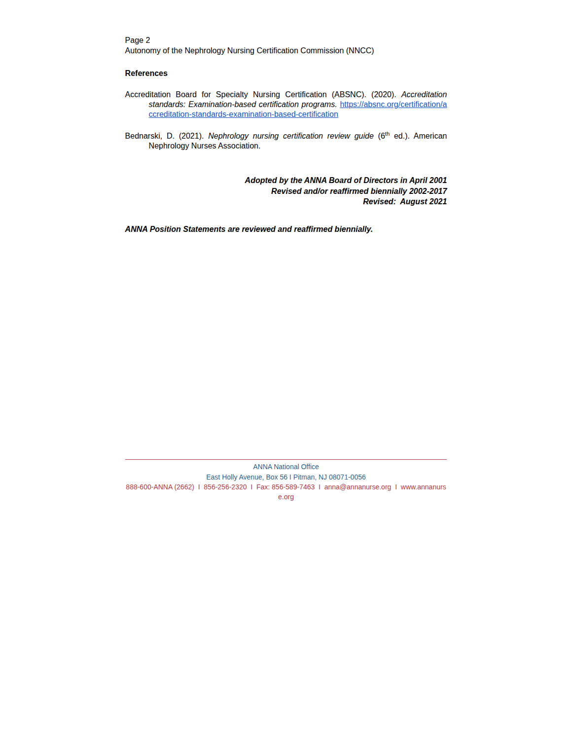Page 2
Autonomy of the Nephrology Nursing Certification Commission (NNCC)
References
Accreditation Board for Specialty Nursing Certification (ABSNC). (2020). Accreditation standards: Examination-based certification programs. https://absnc.org/certification/accreditation-standards-examination-based-certification
Bednarski, D. (2021). Nephrology nursing certification review guide (6th ed.). American Nephrology Nurses Association.
Adopted by the ANNA Board of Directors in April 2001
Revised and/or reaffirmed biennially 2002-2017
Revised: August 2021
ANNA Position Statements are reviewed and reaffirmed biennially.
ANNA National Office
East Holly Avenue, Box 56 I Pitman, NJ 08071-0056
888-600-ANNA (2662) I 856-256-2320 I Fax: 856-589-7463 I anna@annanurse.org I www.annanurse.org